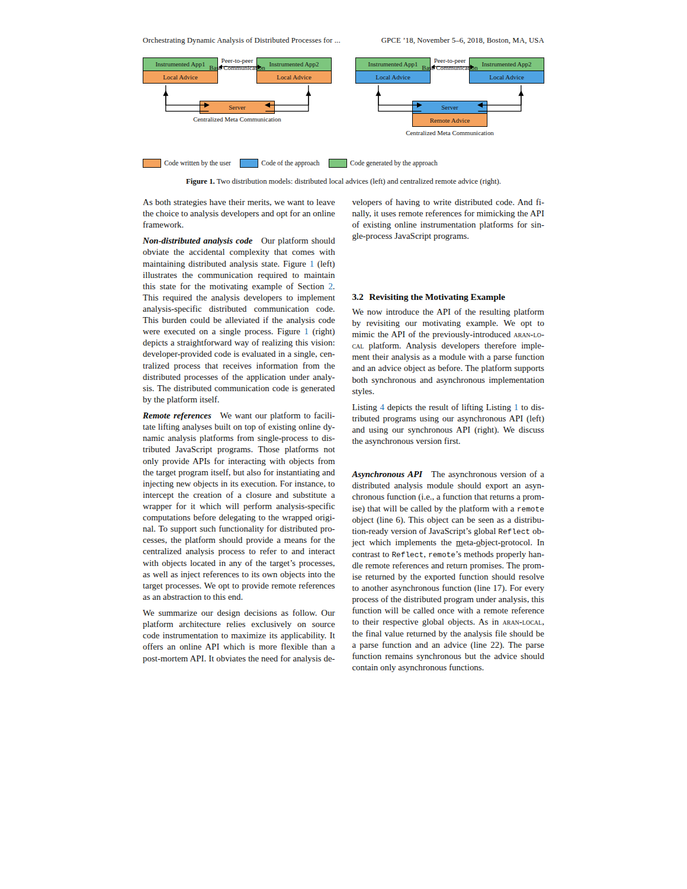Orchestrating Dynamic Analysis of Distributed Processes for ...
GPCE ’18, November 5–6, 2018, Boston, MA, USA
Instrumented App1
Local Advice
Peer-to-peer
Base Communication
Instrumented App2
Local Advice
Server
Centralized Meta Communication
Instrumented App1
Local Advice
Peer-to-peer
Base Communication
Instrumented App2
Local Advice
Server
Remote Advice
Centralized Meta Communication
Code written by the user
Code of the approach
Code generated by the approach
Figure 1. Two distribution models: distributed local advices (left) and centralized remote advice (right).
As both strategies have their merits, we want to leave the choice to analysis developers and opt for an online framework.
Non-distributed analysis code Our platform should obviate the accidental complexity that comes with maintaining distributed analysis state. Figure 1 (left) illustrates the communication required to maintain this state for the motivating example of Section 2. This required the analysis developers to implement analysis-specific distributed communication code. This burden could be alleviated if the analysis code were executed on a single process. Figure 1 (right) depicts a straightforward way of realizing this vision: developer-provided code is evaluated in a single, centralized process that receives information from the distributed processes of the application under analysis. The distributed communication code is generated by the platform itself.
Remote references We want our platform to facilitate lifting analyses built on top of existing online dynamic analysis platforms from single-process to distributed JavaScript programs. Those platforms not only provide APIs for interacting with objects from the target program itself, but also for instantiating and injecting new objects in its execution. For instance, to intercept the creation of a closure and substitute a wrapper for it which will perform analysis-specific computations before delegating to the wrapped original. To support such functionality for distributed processes, the platform should provide a means for the centralized analysis process to refer to and interact with objects located in any of the target’s processes, as well as inject references to its own objects into the target processes. We opt to provide remote references as an abstraction to this end.
We summarize our design decisions as follow. Our platform architecture relies exclusively on source code instrumentation to maximize its applicability. It offers an online API which is more flexible than a post-mortem API. It obviates the need for analysis developers of having to write distributed code. And finally, it uses remote references for mimicking the API of existing online instrumentation platforms for single-process JavaScript programs.
3.2 Revisiting the Motivating Example
We now introduce the API of the resulting platform by revisiting our motivating example. We opt to mimic the API of the previously-introduced aran-local platform. Analysis developers therefore implement their analysis as a module with a parse function and an advice object as before. The platform supports both synchronous and asynchronous implementation styles.
Listing 4 depicts the result of lifting Listing 1 to distributed programs using our asynchronous API (left) and using our synchronous API (right). We discuss the asynchronous version first.
Asynchronous API The asynchronous version of a distributed analysis module should export an asynchronous function (i.e., a function that returns a promise) that will be called by the platform with a remote object (line 6). This object can be seen as a distribution-ready version of JavaScript’s global Reflect object which implements the meta-object-protocol. In contrast to Reflect, remote’s methods properly handle remote references and return promises. The promise returned by the exported function should resolve to another asynchronous function (line 17). For every process of the distributed program under analysis, this function will be called once with a remote reference to their respective global objects. As in aran-local, the final value returned by the analysis file should be a parse function and an advice (line 22). The parse function remains synchronous but the advice should contain only asynchronous functions.